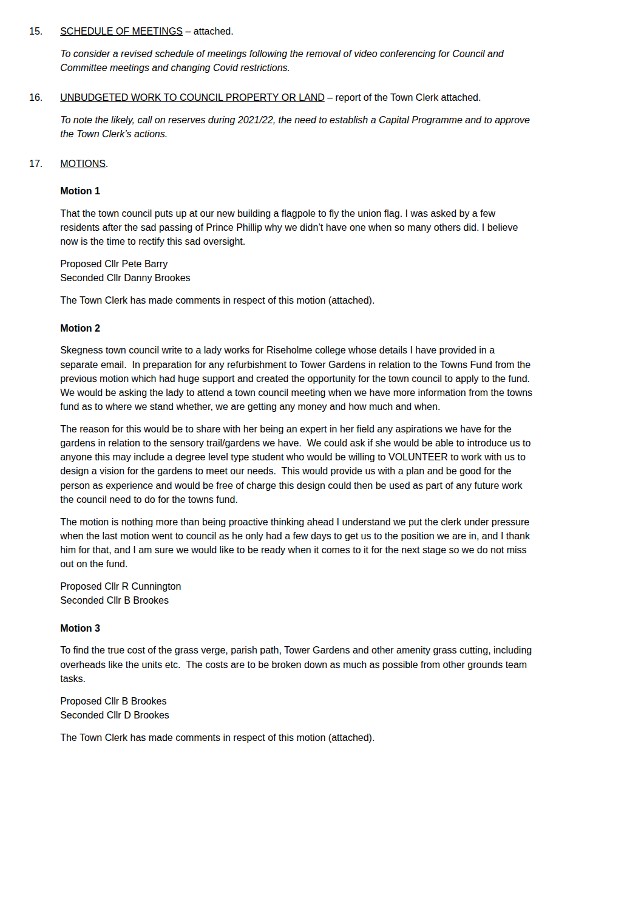15. SCHEDULE OF MEETINGS – attached.
To consider a revised schedule of meetings following the removal of video conferencing for Council and Committee meetings and changing Covid restrictions.
16. UNBUDGETED WORK TO COUNCIL PROPERTY OR LAND – report of the Town Clerk attached.
To note the likely, call on reserves during 2021/22, the need to establish a Capital Programme and to approve the Town Clerk’s actions.
17. MOTIONS.
Motion 1
That the town council puts up at our new building a flagpole to fly the union flag. I was asked by a few residents after the sad passing of Prince Phillip why we didn’t have one when so many others did. I believe now is the time to rectify this sad oversight.
Proposed Cllr Pete Barry Seconded Cllr Danny Brookes
The Town Clerk has made comments in respect of this motion (attached).
Motion 2
Skegness town council write to a lady works for Riseholme college whose details I have provided in a separate email. In preparation for any refurbishment to Tower Gardens in relation to the Towns Fund from the previous motion which had huge support and created the opportunity for the town council to apply to the fund. We would be asking the lady to attend a town council meeting when we have more information from the towns fund as to where we stand whether, we are getting any money and how much and when.
The reason for this would be to share with her being an expert in her field any aspirations we have for the gardens in relation to the sensory trail/gardens we have. We could ask if she would be able to introduce us to anyone this may include a degree level type student who would be willing to VOLUNTEER to work with us to design a vision for the gardens to meet our needs. This would provide us with a plan and be good for the person as experience and would be free of charge this design could then be used as part of any future work the council need to do for the towns fund.
The motion is nothing more than being proactive thinking ahead I understand we put the clerk under pressure when the last motion went to council as he only had a few days to get us to the position we are in, and I thank him for that, and I am sure we would like to be ready when it comes to it for the next stage so we do not miss out on the fund.
Proposed Cllr R Cunnington Seconded Cllr B Brookes
Motion 3
To find the true cost of the grass verge, parish path, Tower Gardens and other amenity grass cutting, including overheads like the units etc. The costs are to be broken down as much as possible from other grounds team tasks.
Proposed Cllr B Brookes Seconded Cllr D Brookes
The Town Clerk has made comments in respect of this motion (attached).